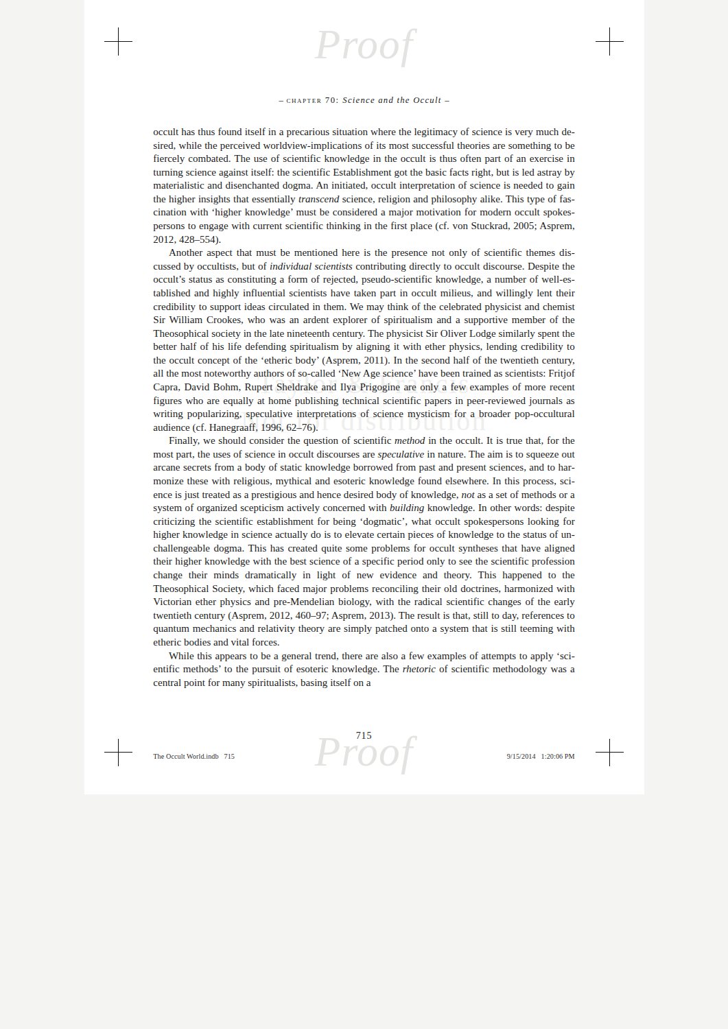Proof
Proof
Taylor & Francis
Not for distribution
– chapter 70: Science and the Occult –
occult has thus found itself in a precarious situation where the legitimacy of science is very much desired, while the perceived worldview-implications of its most successful theories are something to be fiercely combated. The use of scientific knowledge in the occult is thus often part of an exercise in turning science against itself: the scientific Establishment got the basic facts right, but is led astray by materialistic and disenchanted dogma. An initiated, occult interpretation of science is needed to gain the higher insights that essentially transcend science, religion and philosophy alike. This type of fascination with ‘higher knowledge’ must be considered a major motivation for modern occult spokespersons to engage with current scientific thinking in the first place (cf. von Stuckrad, 2005; Asprem, 2012, 428–554).
Another aspect that must be mentioned here is the presence not only of scientific themes discussed by occultists, but of individual scientists contributing directly to occult discourse. Despite the occult’s status as constituting a form of rejected, pseudo-scientific knowledge, a number of well-established and highly influential scientists have taken part in occult milieus, and willingly lent their credibility to support ideas circulated in them. We may think of the celebrated physicist and chemist Sir William Crookes, who was an ardent explorer of spiritualism and a supportive member of the Theosophical society in the late nineteenth century. The physicist Sir Oliver Lodge similarly spent the better half of his life defending spiritualism by aligning it with ether physics, lending credibility to the occult concept of the ‘etheric body’ (Asprem, 2011). In the second half of the twentieth century, all the most noteworthy authors of so-called ‘New Age science’ have been trained as scientists: Fritjof Capra, David Bohm, Rupert Sheldrake and Ilya Prigogine are only a few examples of more recent figures who are equally at home publishing technical scientific papers in peer-reviewed journals as writing popularizing, speculative interpretations of science mysticism for a broader pop-occultural audience (cf. Hanegraaff, 1996, 62–76).
Finally, we should consider the question of scientific method in the occult. It is true that, for the most part, the uses of science in occult discourses are speculative in nature. The aim is to squeeze out arcane secrets from a body of static knowledge borrowed from past and present sciences, and to harmonize these with religious, mythical and esoteric knowledge found elsewhere. In this process, science is just treated as a prestigious and hence desired body of knowledge, not as a set of methods or a system of organized scepticism actively concerned with building knowledge. In other words: despite criticizing the scientific establishment for being ‘dogmatic’, what occult spokespersons looking for higher knowledge in science actually do is to elevate certain pieces of knowledge to the status of unchallengeable dogma. This has created quite some problems for occult syntheses that have aligned their higher knowledge with the best science of a specific period only to see the scientific profession change their minds dramatically in light of new evidence and theory. This happened to the Theosophical Society, which faced major problems reconciling their old doctrines, harmonized with Victorian ether physics and pre-Mendelian biology, with the radical scientific changes of the early twentieth century (Asprem, 2012, 460–97; Asprem, 2013). The result is that, still to day, references to quantum mechanics and relativity theory are simply patched onto a system that is still teeming with etheric bodies and vital forces.
While this appears to be a general trend, there are also a few examples of attempts to apply ‘scientific methods’ to the pursuit of esoteric knowledge. The rhetoric of scientific methodology was a central point for many spiritualists, basing itself on a
715
The Occult World.indb 715 9/15/2014 1:20:06 PM